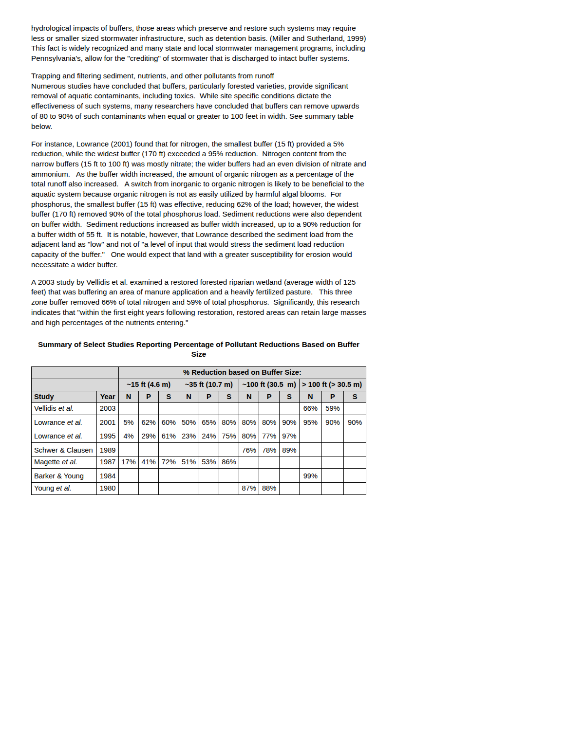hydrological impacts of buffers, those areas which preserve and restore such systems may require less or smaller sized stormwater infrastructure, such as detention basis. (Miller and Sutherland, 1999) This fact is widely recognized and many state and local stormwater management programs, including Pennsylvania's, allow for the "crediting" of stormwater that is discharged to intact buffer systems.
Trapping and filtering sediment, nutrients, and other pollutants from runoff
Numerous studies have concluded that buffers, particularly forested varieties, provide significant removal of aquatic contaminants, including toxics. While site specific conditions dictate the effectiveness of such systems, many researchers have concluded that buffers can remove upwards of 80 to 90% of such contaminants when equal or greater to 100 feet in width. See summary table below.
For instance, Lowrance (2001) found that for nitrogen, the smallest buffer (15 ft) provided a 5% reduction, while the widest buffer (170 ft) exceeded a 95% reduction. Nitrogen content from the narrow buffers (15 ft to 100 ft) was mostly nitrate; the wider buffers had an even division of nitrate and ammonium. As the buffer width increased, the amount of organic nitrogen as a percentage of the total runoff also increased. A switch from inorganic to organic nitrogen is likely to be beneficial to the aquatic system because organic nitrogen is not as easily utilized by harmful algal blooms. For phosphorus, the smallest buffer (15 ft) was effective, reducing 62% of the load; however, the widest buffer (170 ft) removed 90% of the total phosphorus load. Sediment reductions were also dependent on buffer width. Sediment reductions increased as buffer width increased, up to a 90% reduction for a buffer width of 55 ft. It is notable, however, that Lowrance described the sediment load from the adjacent land as "low" and not of "a level of input that would stress the sediment load reduction capacity of the buffer." One would expect that land with a greater susceptibility for erosion would necessitate a wider buffer.
A 2003 study by Vellidis et al. examined a restored forested riparian wetland (average width of 125 feet) that was buffering an area of manure application and a heavily fertilized pasture. This three zone buffer removed 66% of total nitrogen and 59% of total phosphorus. Significantly, this research indicates that "within the first eight years following restoration, restored areas can retain large masses and high percentages of the nutrients entering."
Summary of Select Studies Reporting Percentage of Pollutant Reductions Based on Buffer Size
| | % Reduction based on Buffer Size: |
| --- | --- |
| | ~15 ft (4.6 m) | ~35 ft (10.7 m) | ~100 ft (30.5 m) | > 100 ft (> 30.5 m) |
| Study | Year | N | P | S | N | P | S | N | P | S | N | P | S |
| Vellidis et al. | 2003 | | | | | | | | | | 66% | 59% | |
| Lowrance et al. | 2001 | 5% | 62% | 60% | 50% | 65% | 80% | 80% | 80% | 90% | 95% | 90% | 90% |
| Lowrance et al. | 1995 | 4% | 29% | 61% | 23% | 24% | 75% | 80% | 77% | 97% | | | |
| Schwer & Clausen | 1989 | | | | | | | 76% | 78% | 89% | | | |
| Magette et al. | 1987 | 17% | 41% | 72% | 51% | 53% | 86% | | | | | | |
| Barker & Young | 1984 | | | | | | | | | | 99% | | |
| Young et al. | 1980 | | | | | | | 87% | 88% | | | | |